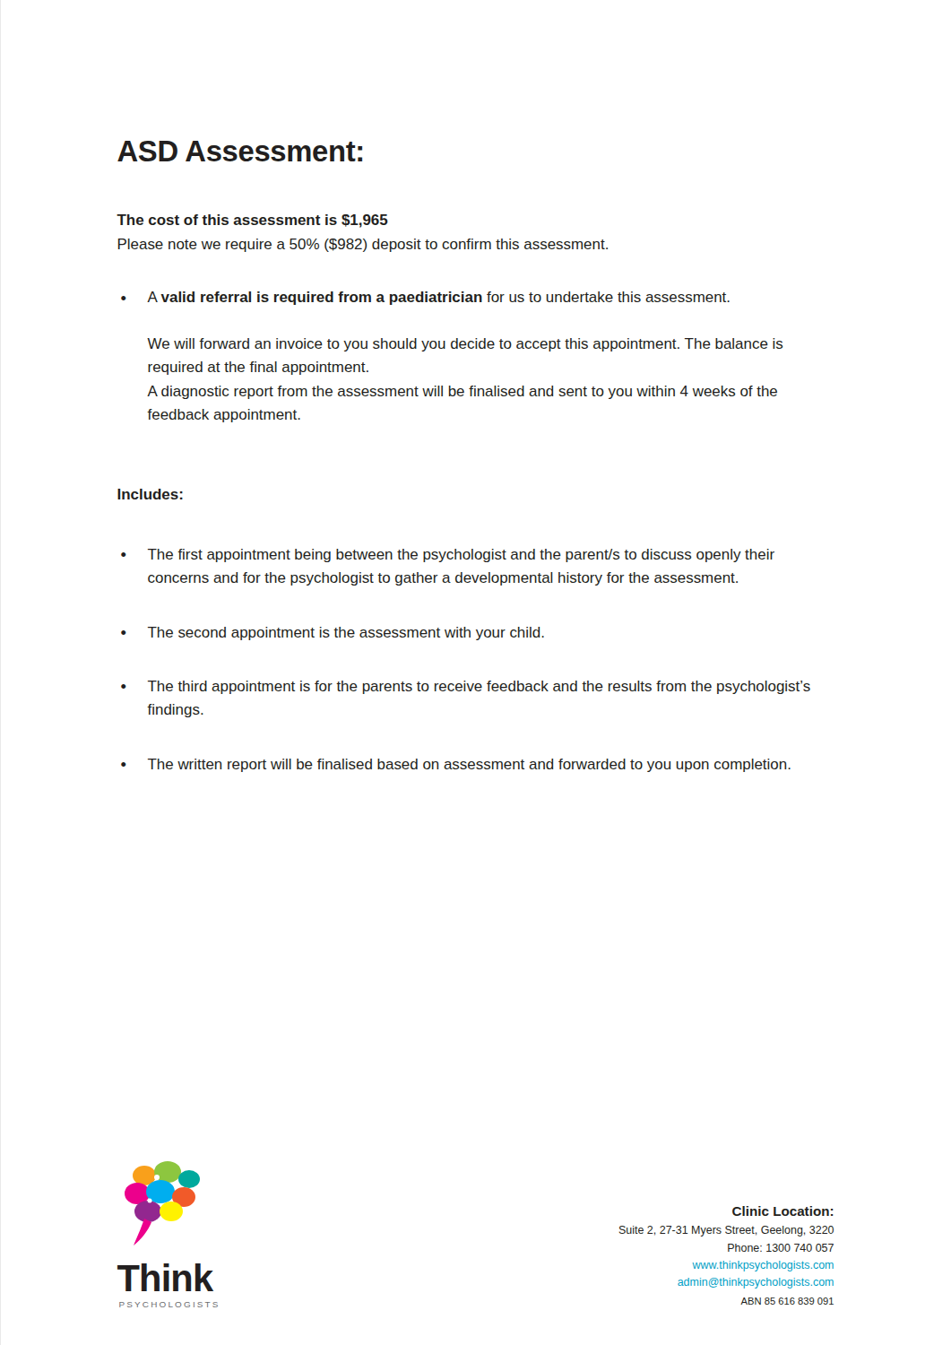ASD Assessment:
The cost of this assessment is $1,965
Please note we require a 50% ($982) deposit to confirm this assessment.
A valid referral is required from a paediatrician for us to undertake this assessment.
We will forward an invoice to you should you decide to accept this appointment. The balance is required at the final appointment.
A diagnostic report from the assessment will be finalised and sent to you within 4 weeks of the feedback appointment.
Includes:
The first appointment being between the psychologist and the parent/s to discuss openly their concerns and for the psychologist to gather a developmental history for the assessment.
The second appointment is the assessment with your child.
The third appointment is for the parents to receive feedback and the results from the psychologist’s findings.
The written report will be finalised based on assessment and forwarded to you upon completion.
Think
PSYCHOLOGISTS
Clinic Location:
Suite 2, 27-31 Myers Street, Geelong, 3220
Phone: 1300 740 057
www.thinkpsychologists.com
admin@thinkpsychologists.com
ABN 85 616 839 091